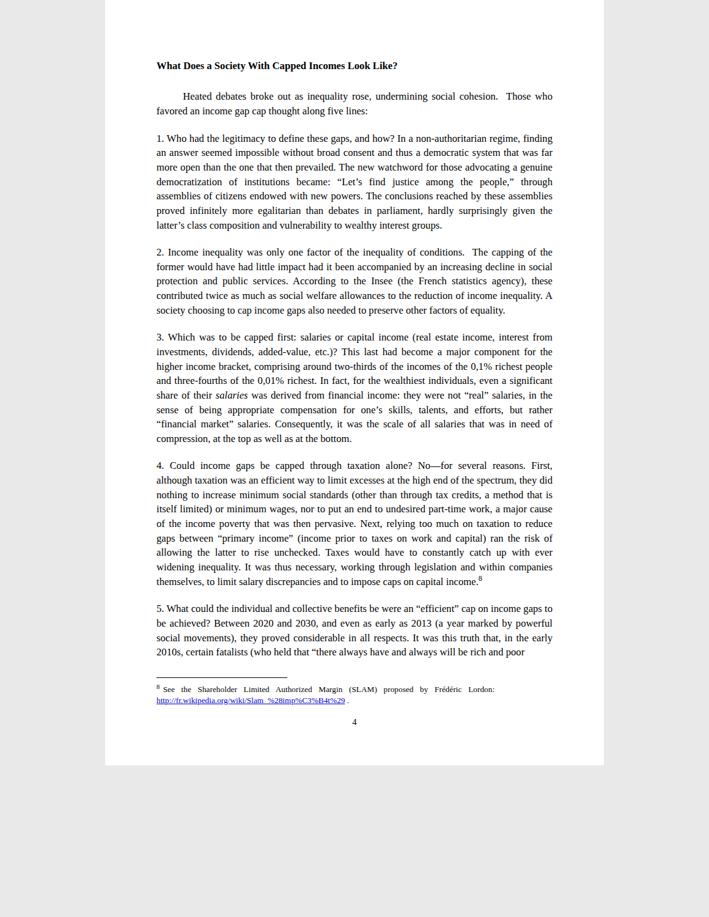What Does a Society With Capped Incomes Look Like?
Heated debates broke out as inequality rose, undermining social cohesion. Those who favored an income gap cap thought along five lines:
1. Who had the legitimacy to define these gaps, and how? In a non-authoritarian regime, finding an answer seemed impossible without broad consent and thus a democratic system that was far more open than the one that then prevailed. The new watchword for those advocating a genuine democratization of institutions became: “Let’s find justice among the people,” through assemblies of citizens endowed with new powers. The conclusions reached by these assemblies proved infinitely more egalitarian than debates in parliament, hardly surprisingly given the latter’s class composition and vulnerability to wealthy interest groups.
2. Income inequality was only one factor of the inequality of conditions. The capping of the former would have had little impact had it been accompanied by an increasing decline in social protection and public services. According to the Insee (the French statistics agency), these contributed twice as much as social welfare allowances to the reduction of income inequality. A society choosing to cap income gaps also needed to preserve other factors of equality.
3. Which was to be capped first: salaries or capital income (real estate income, interest from investments, dividends, added-value, etc.)? This last had become a major component for the higher income bracket, comprising around two-thirds of the incomes of the 0,1% richest people and three-fourths of the 0,01% richest. In fact, for the wealthiest individuals, even a significant share of their salaries was derived from financial income: they were not “real” salaries, in the sense of being appropriate compensation for one’s skills, talents, and efforts, but rather “financial market” salaries. Consequently, it was the scale of all salaries that was in need of compression, at the top as well as at the bottom.
4. Could income gaps be capped through taxation alone? No—for several reasons. First, although taxation was an efficient way to limit excesses at the high end of the spectrum, they did nothing to increase minimum social standards (other than through tax credits, a method that is itself limited) or minimum wages, nor to put an end to undesired part-time work, a major cause of the income poverty that was then pervasive. Next, relying too much on taxation to reduce gaps between “primary income” (income prior to taxes on work and capital) ran the risk of allowing the latter to rise unchecked. Taxes would have to constantly catch up with ever widening inequality. It was thus necessary, working through legislation and within companies themselves, to limit salary discrepancies and to impose caps on capital income.8
5. What could the individual and collective benefits be were an “efficient” cap on income gaps to be achieved? Between 2020 and 2030, and even as early as 2013 (a year marked by powerful social movements), they proved considerable in all respects. It was this truth that, in the early 2010s, certain fatalists (who held that “there always have and always will be rich and poor
8 See the Shareholder Limited Authorized Margin (SLAM) proposed by Frédéric Lordon:
http://fr.wikipedia.org/wiki/Slam_%28imp%C3%B4t%29 .
4